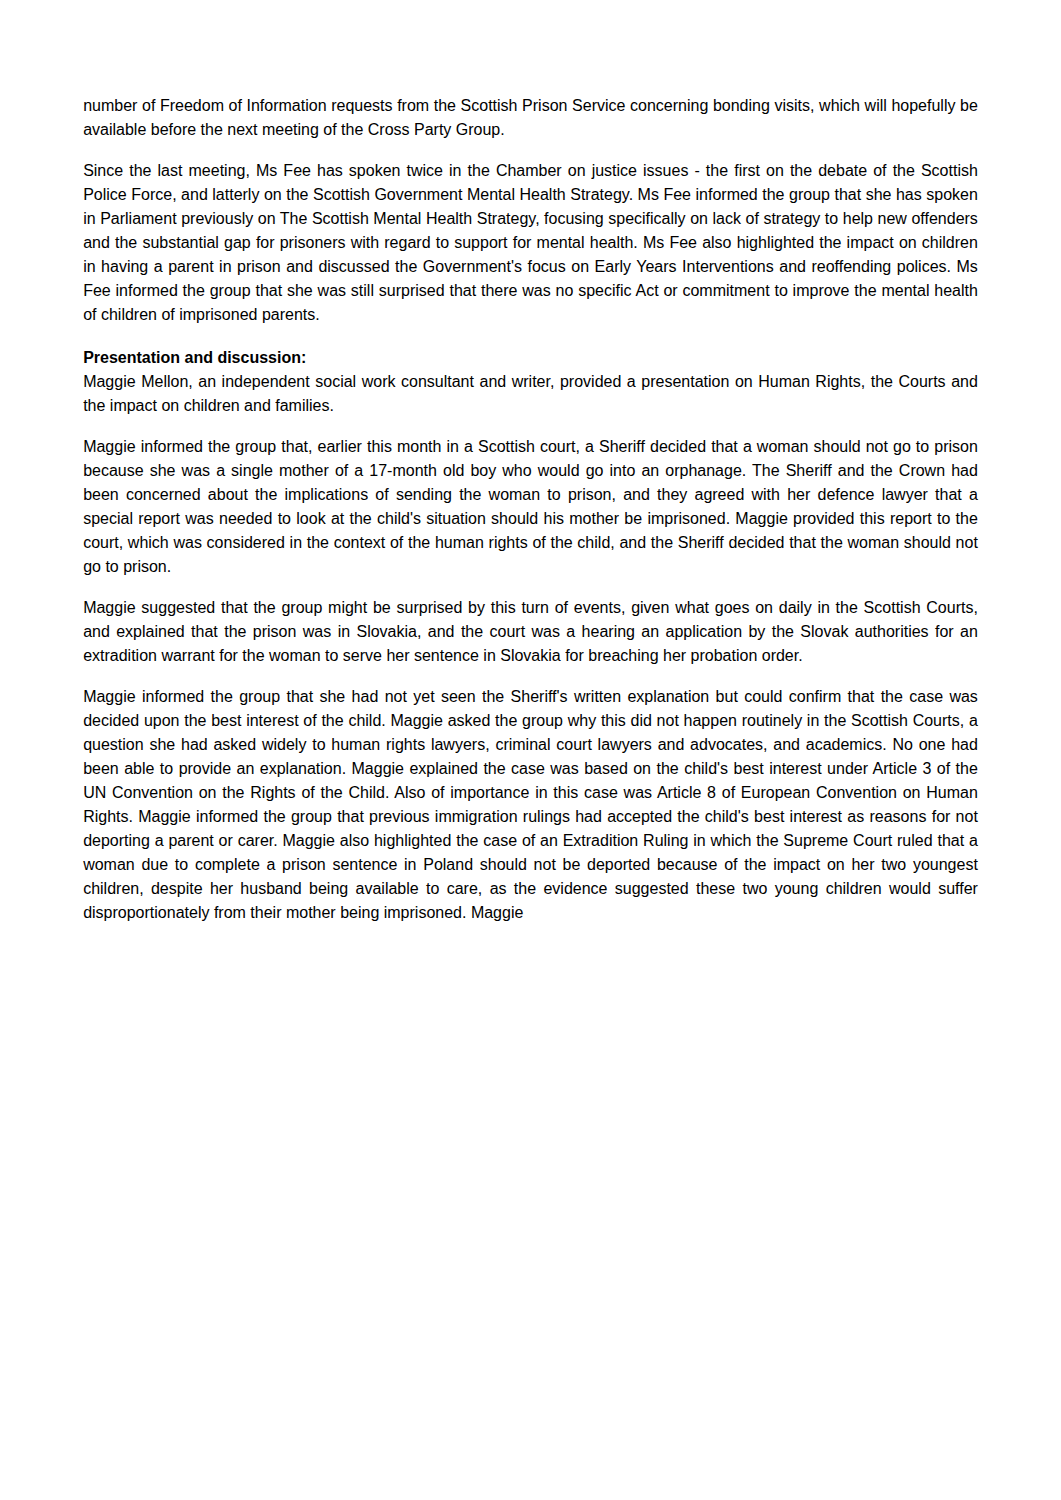number of Freedom of Information requests from the Scottish Prison Service concerning bonding visits, which will hopefully be available before the next meeting of the Cross Party Group.
Since the last meeting, Ms Fee has spoken twice in the Chamber on justice issues - the first on the debate of the Scottish Police Force, and latterly on the Scottish Government Mental Health Strategy. Ms Fee informed the group that she has spoken in Parliament previously on The Scottish Mental Health Strategy, focusing specifically on lack of strategy to help new offenders and the substantial gap for prisoners with regard to support for mental health. Ms Fee also highlighted the impact on children in having a parent in prison and discussed the Government's focus on Early Years Interventions and reoffending polices. Ms Fee informed the group that she was still surprised that there was no specific Act or commitment to improve the mental health of children of imprisoned parents.
Presentation and discussion:
Maggie Mellon, an independent social work consultant and writer, provided a presentation on Human Rights, the Courts and the impact on children and families.
Maggie informed the group that, earlier this month in a Scottish court, a Sheriff decided that a woman should not go to prison because she was a single mother of a 17-month old boy who would go into an orphanage. The Sheriff and the Crown had been concerned about the implications of sending the woman to prison, and they agreed with her defence lawyer that a special report was needed to look at the child's situation should his mother be imprisoned. Maggie provided this report to the court, which was considered in the context of the human rights of the child, and the Sheriff decided that the woman should not go to prison.
Maggie suggested that the group might be surprised by this turn of events, given what goes on daily in the Scottish Courts, and explained that the prison was in Slovakia, and the court was a hearing an application by the Slovak authorities for an extradition warrant for the woman to serve her sentence in Slovakia for breaching her probation order.
Maggie informed the group that she had not yet seen the Sheriff's written explanation but could confirm that the case was decided upon the best interest of the child. Maggie asked the group why this did not happen routinely in the Scottish Courts, a question she had asked widely to human rights lawyers, criminal court lawyers and advocates, and academics. No one had been able to provide an explanation. Maggie explained the case was based on the child's best interest under Article 3 of the UN Convention on the Rights of the Child. Also of importance in this case was Article 8 of European Convention on Human Rights. Maggie informed the group that previous immigration rulings had accepted the child's best interest as reasons for not deporting a parent or carer. Maggie also highlighted the case of an Extradition Ruling in which the Supreme Court ruled that a woman due to complete a prison sentence in Poland should not be deported because of the impact on her two youngest children, despite her husband being available to care, as the evidence suggested these two young children would suffer disproportionately from their mother being imprisoned. Maggie